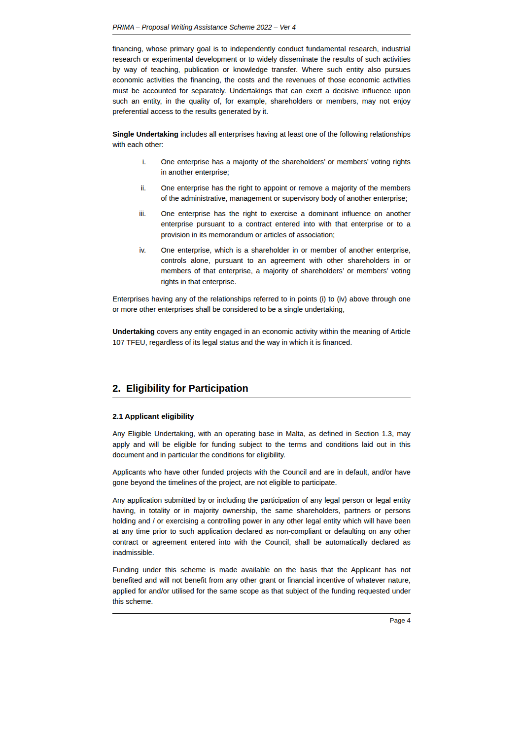PRIMA – Proposal Writing Assistance Scheme 2022 – Ver 4
financing, whose primary goal is to independently conduct fundamental research, industrial research or experimental development or to widely disseminate the results of such activities by way of teaching, publication or knowledge transfer. Where such entity also pursues economic activities the financing, the costs and the revenues of those economic activities must be accounted for separately. Undertakings that can exert a decisive influence upon such an entity, in the quality of, for example, shareholders or members, may not enjoy preferential access to the results generated by it.
Single Undertaking includes all enterprises having at least one of the following relationships with each other:
One enterprise has a majority of the shareholders’ or members’ voting rights in another enterprise;
One enterprise has the right to appoint or remove a majority of the members of the administrative, management or supervisory body of another enterprise;
One enterprise has the right to exercise a dominant influence on another enterprise pursuant to a contract entered into with that enterprise or to a provision in its memorandum or articles of association;
One enterprise, which is a shareholder in or member of another enterprise, controls alone, pursuant to an agreement with other shareholders in or members of that enterprise, a majority of shareholders’ or members’ voting rights in that enterprise.
Enterprises having any of the relationships referred to in points (i) to (iv) above through one or more other enterprises shall be considered to be a single undertaking,
Undertaking covers any entity engaged in an economic activity within the meaning of Article 107 TFEU, regardless of its legal status and the way in which it is financed.
2. Eligibility for Participation
2.1 Applicant eligibility
Any Eligible Undertaking, with an operating base in Malta, as defined in Section 1.3, may apply and will be eligible for funding subject to the terms and conditions laid out in this document and in particular the conditions for eligibility.
Applicants who have other funded projects with the Council and are in default, and/or have gone beyond the timelines of the project, are not eligible to participate.
Any application submitted by or including the participation of any legal person or legal entity having, in totality or in majority ownership, the same shareholders, partners or persons holding and / or exercising a controlling power in any other legal entity which will have been at any time prior to such application declared as non-compliant or defaulting on any other contract or agreement entered into with the Council, shall be automatically declared as inadmissible.
Funding under this scheme is made available on the basis that the Applicant has not benefited and will not benefit from any other grant or financial incentive of whatever nature, applied for and/or utilised for the same scope as that subject of the funding requested under this scheme.
Page 4